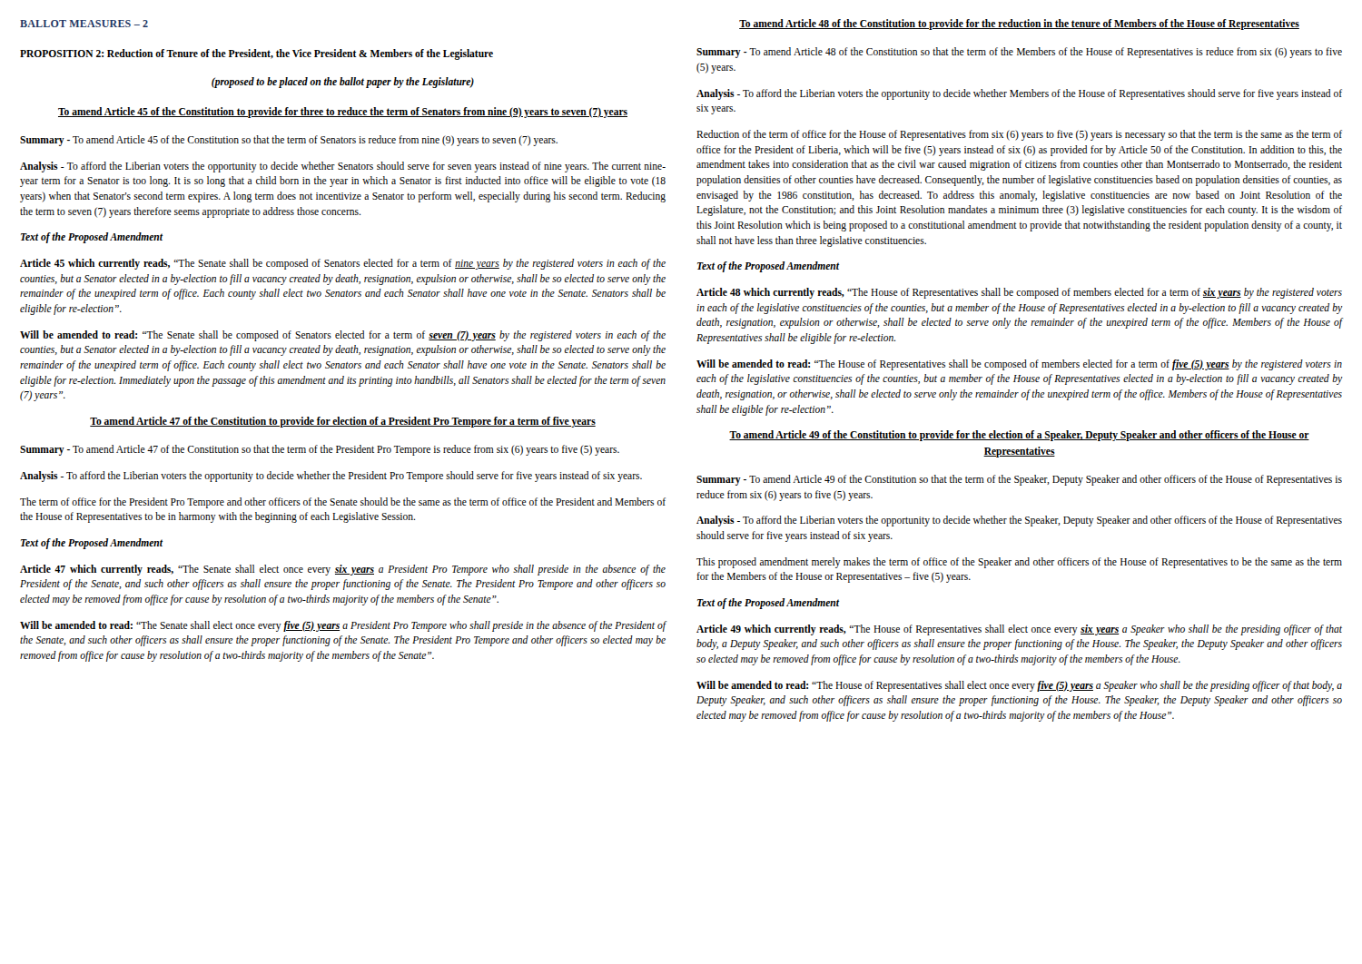BALLOT MEASURES – 2
PROPOSITION 2: Reduction of Tenure of the President, the Vice President & Members of the Legislature
(proposed to be placed on the ballot paper by the Legislature)
To amend Article 45 of the Constitution to provide for three to reduce the term of Senators from nine (9) years to seven (7) years
Summary - To amend Article 45 of the Constitution so that the term of Senators is reduce from nine (9) years to seven (7) years.
Analysis - To afford the Liberian voters the opportunity to decide whether Senators should serve for seven years instead of nine years. The current nine-year term for a Senator is too long. It is so long that a child born in the year in which a Senator is first inducted into office will be eligible to vote (18 years) when that Senator's second term expires. A long term does not incentivize a Senator to perform well, especially during his second term. Reducing the term to seven (7) years therefore seems appropriate to address those concerns.
Text of the Proposed Amendment
Article 45 which currently reads, “The Senate shall be composed of Senators elected for a term of nine years by the registered voters in each of the counties, but a Senator elected in a by-election to fill a vacancy created by death, resignation, expulsion or otherwise, shall be so elected to serve only the remainder of the unexpired term of office. Each county shall elect two Senators and each Senator shall have one vote in the Senate. Senators shall be eligible for re-election”.
Will be amended to read: “The Senate shall be composed of Senators elected for a term of seven (7) years by the registered voters in each of the counties, but a Senator elected in a by-election to fill a vacancy created by death, resignation, expulsion or otherwise, shall be so elected to serve only the remainder of the unexpired term of office. Each county shall elect two Senators and each Senator shall have one vote in the Senate. Senators shall be eligible for re-election. Immediately upon the passage of this amendment and its printing into handbills, all Senators shall be elected for the term of seven (7) years”.
To amend Article 47 of the Constitution to provide for election of a President Pro Tempore for a term of five years
Summary - To amend Article 47 of the Constitution so that the term of the President Pro Tempore is reduce from six (6) years to five (5) years.
Analysis - To afford the Liberian voters the opportunity to decide whether the President Pro Tempore should serve for five years instead of six years.
The term of office for the President Pro Tempore and other officers of the Senate should be the same as the term of office of the President and Members of the House of Representatives to be in harmony with the beginning of each Legislative Session.
Text of the Proposed Amendment
Article 47 which currently reads, “The Senate shall elect once every six years a President Pro Tempore who shall preside in the absence of the President of the Senate, and such other officers as shall ensure the proper functioning of the Senate. The President Pro Tempore and other officers so elected may be removed from office for cause by resolution of a two-thirds majority of the members of the Senate”.
Will be amended to read: “The Senate shall elect once every five (5) years a President Pro Tempore who shall preside in the absence of the President of the Senate, and such other officers as shall ensure the proper functioning of the Senate. The President Pro Tempore and other officers so elected may be removed from office for cause by resolution of a two-thirds majority of the members of the Senate”.
To amend Article 48 of the Constitution to provide for the reduction in the tenure of Members of the House of Representatives
Summary - To amend Article 48 of the Constitution so that the term of the Members of the House of Representatives is reduce from six (6) years to five (5) years.
Analysis - To afford the Liberian voters the opportunity to decide whether Members of the House of Representatives should serve for five years instead of six years.
Reduction of the term of office for the House of Representatives from six (6) years to five (5) years is necessary so that the term is the same as the term of office for the President of Liberia, which will be five (5) years instead of six (6) as provided for by Article 50 of the Constitution. In addition to this, the amendment takes into consideration that as the civil war caused migration of citizens from counties other than Montserrado to Montserrado, the resident population densities of other counties have decreased. Consequently, the number of legislative constituencies based on population densities of counties, as envisaged by the 1986 constitution, has decreased. To address this anomaly, legislative constituencies are now based on Joint Resolution of the Legislature, not the Constitution; and this Joint Resolution mandates a minimum three (3) legislative constituencies for each county. It is the wisdom of this Joint Resolution which is being proposed to a constitutional amendment to provide that notwithstanding the resident population density of a county, it shall not have less than three legislative constituencies.
Text of the Proposed Amendment
Article 48 which currently reads, “The House of Representatives shall be composed of members elected for a term of six years by the registered voters in each of the legislative constituencies of the counties, but a member of the House of Representatives elected in a by-election to fill a vacancy created by death, resignation, expulsion or otherwise, shall be elected to serve only the remainder of the unexpired term of the office. Members of the House of Representatives shall be eligible for re-election.
Will be amended to read: “The House of Representatives shall be composed of members elected for a term of five (5) years by the registered voters in each of the legislative constituencies of the counties, but a member of the House of Representatives elected in a by-election to fill a vacancy created by death, resignation, or otherwise, shall be elected to serve only the remainder of the unexpired term of the office. Members of the House of Representatives shall be eligible for re-election”.
To amend Article 49 of the Constitution to provide for the election of a Speaker, Deputy Speaker and other officers of the House or Representatives
Summary - To amend Article 49 of the Constitution so that the term of the Speaker, Deputy Speaker and other officers of the House of Representatives is reduce from six (6) years to five (5) years.
Analysis - To afford the Liberian voters the opportunity to decide whether the Speaker, Deputy Speaker and other officers of the House of Representatives should serve for five years instead of six years.
This proposed amendment merely makes the term of office of the Speaker and other officers of the House of Representatives to be the same as the term for the Members of the House or Representatives – five (5) years.
Text of the Proposed Amendment
Article 49 which currently reads, “The House of Representatives shall elect once every six years a Speaker who shall be the presiding officer of that body, a Deputy Speaker, and such other officers as shall ensure the proper functioning of the House. The Speaker, the Deputy Speaker and other officers so elected may be removed from office for cause by resolution of a two-thirds majority of the members of the House.
Will be amended to read: “The House of Representatives shall elect once every five (5) years a Speaker who shall be the presiding officer of that body, a Deputy Speaker, and such other officers as shall ensure the proper functioning of the House. The Speaker, the Deputy Speaker and other officers so elected may be removed from office for cause by resolution of a two-thirds majority of the members of the House”.